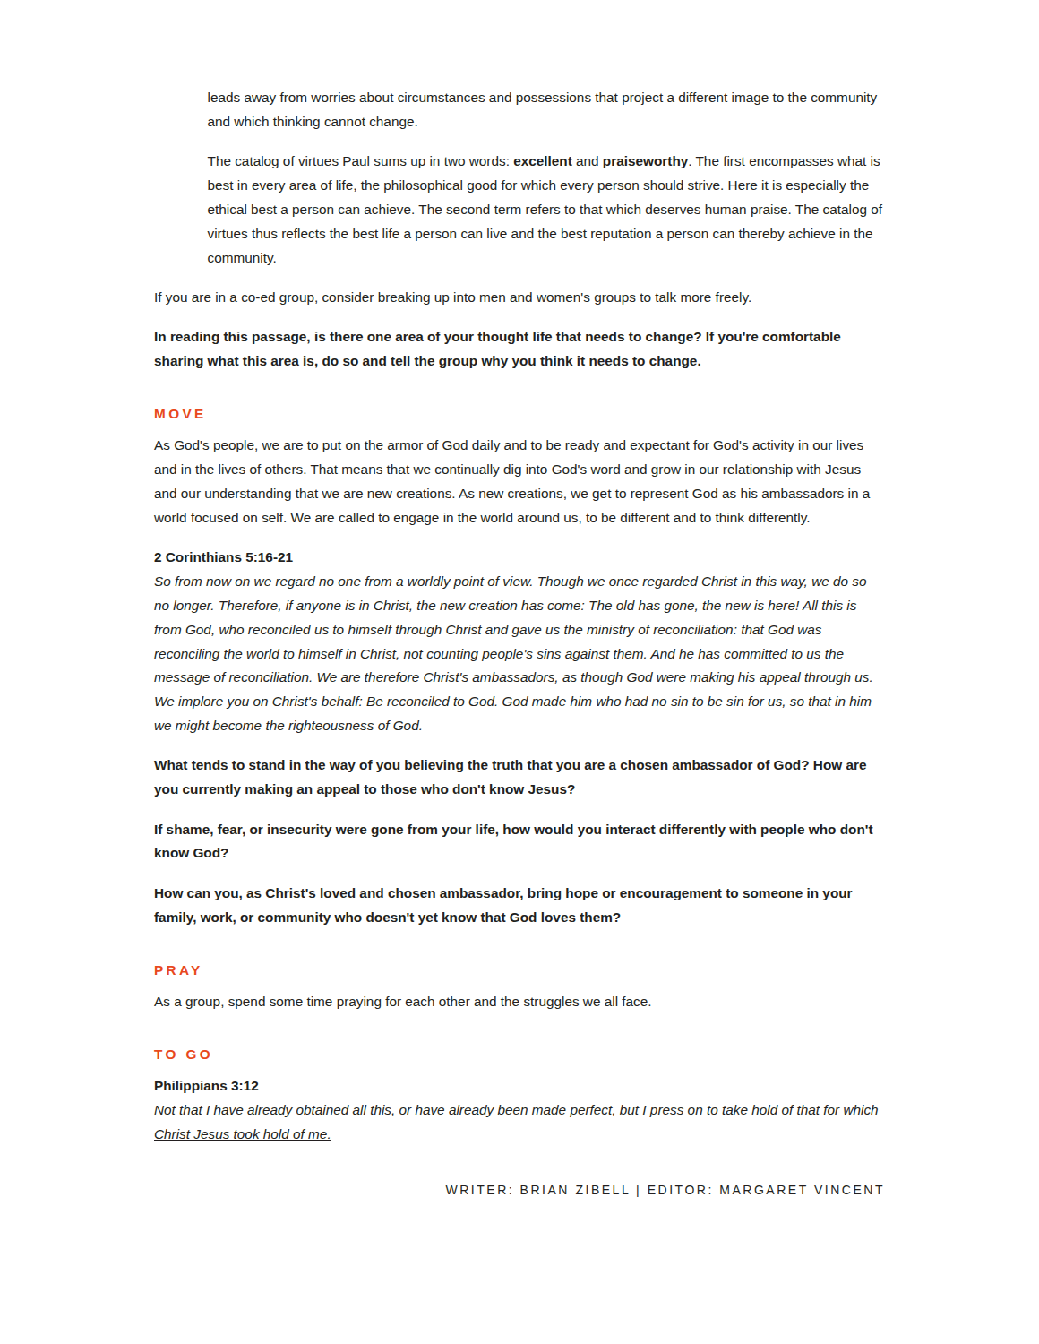leads away from worries about circumstances and possessions that project a different image to the community and which thinking cannot change.
The catalog of virtues Paul sums up in two words: excellent and praiseworthy. The first encompasses what is best in every area of life, the philosophical good for which every person should strive. Here it is especially the ethical best a person can achieve. The second term refers to that which deserves human praise. The catalog of virtues thus reflects the best life a person can live and the best reputation a person can thereby achieve in the community.
If you are in a co-ed group, consider breaking up into men and women's groups to talk more freely.
In reading this passage, is there one area of your thought life that needs to change? If you're comfortable sharing what this area is, do so and tell the group why you think it needs to change.
Move
As God's people, we are to put on the armor of God daily and to be ready and expectant for God's activity in our lives and in the lives of others. That means that we continually dig into God's word and grow in our relationship with Jesus and our understanding that we are new creations. As new creations, we get to represent God as his ambassadors in a world focused on self. We are called to engage in the world around us, to be different and to think differently.
2 Corinthians 5:16-21
So from now on we regard no one from a worldly point of view. Though we once regarded Christ in this way, we do so no longer. Therefore, if anyone is in Christ, the new creation has come: The old has gone, the new is here! All this is from God, who reconciled us to himself through Christ and gave us the ministry of reconciliation: that God was reconciling the world to himself in Christ, not counting people's sins against them. And he has committed to us the message of reconciliation. We are therefore Christ's ambassadors, as though God were making his appeal through us. We implore you on Christ's behalf: Be reconciled to God. God made him who had no sin to be sin for us, so that in him we might become the righteousness of God.
What tends to stand in the way of you believing the truth that you are a chosen ambassador of God? How are you currently making an appeal to those who don't know Jesus?
If shame, fear, or insecurity were gone from your life, how would you interact differently with people who don't know God?
How can you, as Christ's loved and chosen ambassador, bring hope or encouragement to someone in your family, work, or community who doesn't yet know that God loves them?
Pray
As a group, spend some time praying for each other and the struggles we all face.
To Go
Philippians 3:12
Not that I have already obtained all this, or have already been made perfect, but I press on to take hold of that for which Christ Jesus took hold of me.
WRITER: BRIAN ZIBELL | EDITOR: MARGARET VINCENT